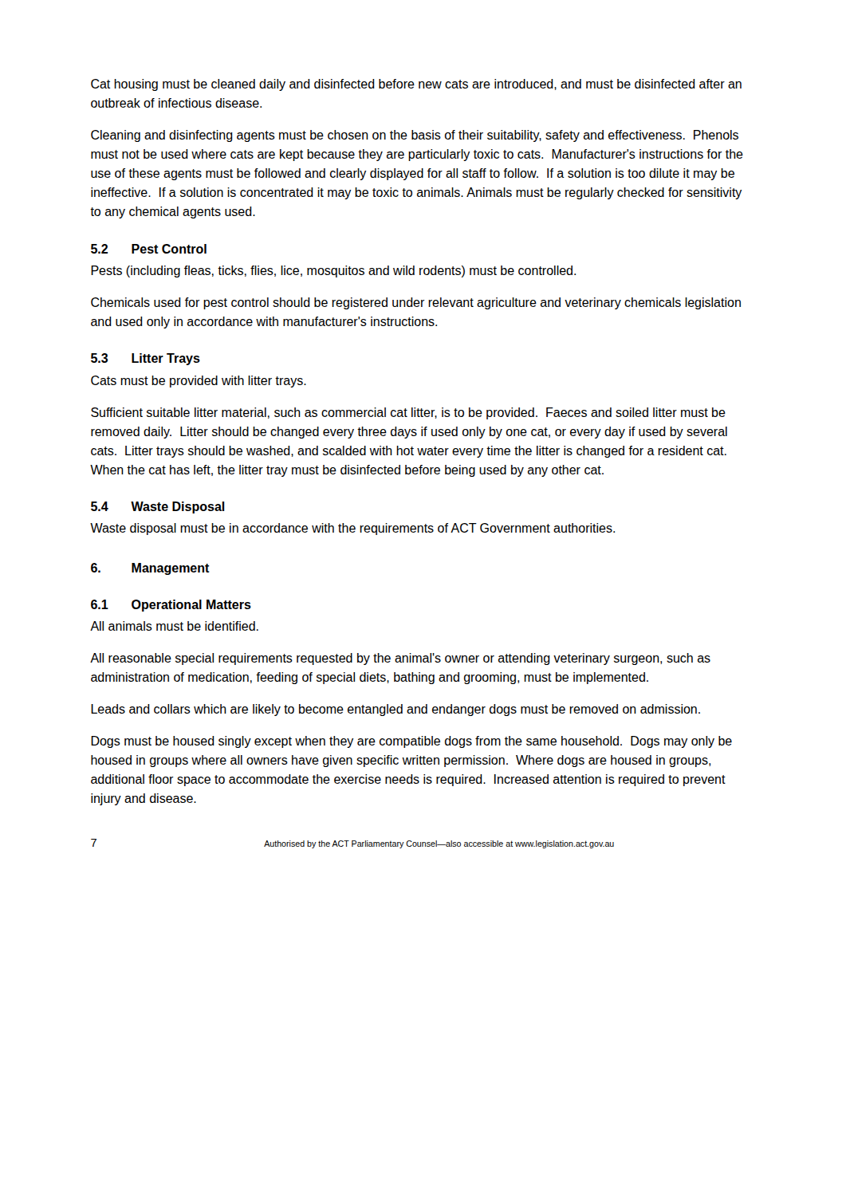Cat housing must be cleaned daily and disinfected before new cats are introduced, and must be disinfected after an outbreak of infectious disease.
Cleaning and disinfecting agents must be chosen on the basis of their suitability, safety and effectiveness. Phenols must not be used where cats are kept because they are particularly toxic to cats. Manufacturer's instructions for the use of these agents must be followed and clearly displayed for all staff to follow. If a solution is too dilute it may be ineffective. If a solution is concentrated it may be toxic to animals. Animals must be regularly checked for sensitivity to any chemical agents used.
5.2 Pest Control
Pests (including fleas, ticks, flies, lice, mosquitos and wild rodents) must be controlled.
Chemicals used for pest control should be registered under relevant agriculture and veterinary chemicals legislation and used only in accordance with manufacturer's instructions.
5.3 Litter Trays
Cats must be provided with litter trays.
Sufficient suitable litter material, such as commercial cat litter, is to be provided. Faeces and soiled litter must be removed daily. Litter should be changed every three days if used only by one cat, or every day if used by several cats. Litter trays should be washed, and scalded with hot water every time the litter is changed for a resident cat. When the cat has left, the litter tray must be disinfected before being used by any other cat.
5.4 Waste Disposal
Waste disposal must be in accordance with the requirements of ACT Government authorities.
6. Management
6.1 Operational Matters
All animals must be identified.
All reasonable special requirements requested by the animal's owner or attending veterinary surgeon, such as administration of medication, feeding of special diets, bathing and grooming, must be implemented.
Leads and collars which are likely to become entangled and endanger dogs must be removed on admission.
Dogs must be housed singly except when they are compatible dogs from the same household. Dogs may only be housed in groups where all owners have given specific written permission. Where dogs are housed in groups, additional floor space to accommodate the exercise needs is required. Increased attention is required to prevent injury and disease.
7 Authorised by the ACT Parliamentary Counsel—also accessible at www.legislation.act.gov.au